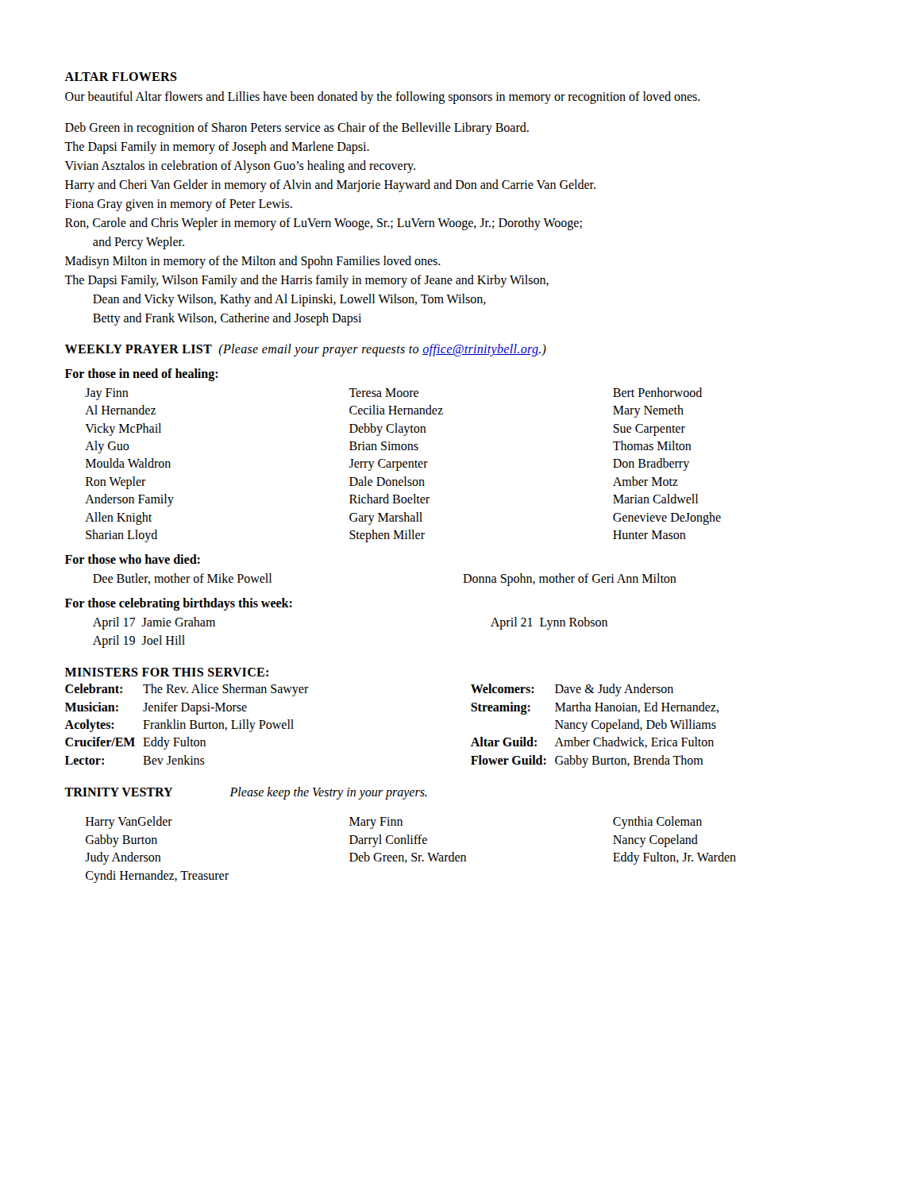ALTAR FLOWERS
Our beautiful Altar flowers and Lillies have been donated by the following sponsors in memory or recognition of loved ones.
Deb Green in recognition of Sharon Peters service as Chair of the Belleville Library Board.
The Dapsi Family in memory of Joseph and Marlene Dapsi.
Vivian Asztalos in celebration of Alyson Guo’s healing and recovery.
Harry and Cheri Van Gelder in memory of Alvin and Marjorie Hayward and Don and Carrie Van Gelder.
Fiona Gray given in memory of Peter Lewis.
Ron, Carole and Chris Wepler in memory of LuVern Wooge, Sr.; LuVern Wooge, Jr.; Dorothy Wooge;
and Percy Wepler.
Madisyn Milton in memory of the Milton and Spohn Families loved ones.
The Dapsi Family, Wilson Family and the Harris family in memory of Jeane and Kirby Wilson,
Dean and Vicky Wilson, Kathy and Al Lipinski, Lowell Wilson, Tom Wilson,
Betty and Frank Wilson, Catherine and Joseph Dapsi
WEEKLY PRAYER LIST (Please email your prayer requests to office@trinitybell.org.)
For those in need of healing:
| Jay Finn | Teresa Moore | Bert Penhorwood |
| Al Hernandez | Cecilia Hernandez | Mary Nemeth |
| Vicky McPhail | Debby Clayton | Sue Carpenter |
| Aly Guo | Brian Simons | Thomas Milton |
| Moulda Waldron | Jerry Carpenter | Don Bradberry |
| Ron Wepler | Dale Donelson | Amber Motz |
| Anderson Family | Richard Boelter | Marian Caldwell |
| Allen Knight | Gary Marshall | Genevieve DeJonghe |
| Sharian Lloyd | Stephen Miller | Hunter Mason |
For those who have died:
| Dee Butler, mother of Mike Powell | Donna Spohn, mother of Geri Ann Milton |
For those celebrating birthdays this week:
| April 17 Jamie Graham | April 21 Lynn Robson |
| April 19 Joel Hill | |
MINISTERS FOR THIS SERVICE:
| Celebrant: | The Rev. Alice Sherman Sawyer | Welcomers: | Dave & Judy Anderson |
| Musician: | Jenifer Dapsi-Morse | Streaming: | Martha Hanoian, Ed Hernandez, |
| Acolytes: | Franklin Burton, Lilly Powell | | Nancy Copeland, Deb Williams |
| Crucifer/EM | Eddy Fulton | Altar Guild: | Amber Chadwick, Erica Fulton |
| Lector: | Bev Jenkins | Flower Guild: | Gabby Burton, Brenda Thom |
TRINITY VESTRY Please keep the Vestry in your prayers.
| Harry VanGelder | Mary Finn | Cynthia Coleman |
| Gabby Burton | Darryl Conliffe | Nancy Copeland |
| Judy Anderson | Deb Green, Sr. Warden | Eddy Fulton, Jr. Warden |
| Cyndi Hernandez, Treasurer | | |